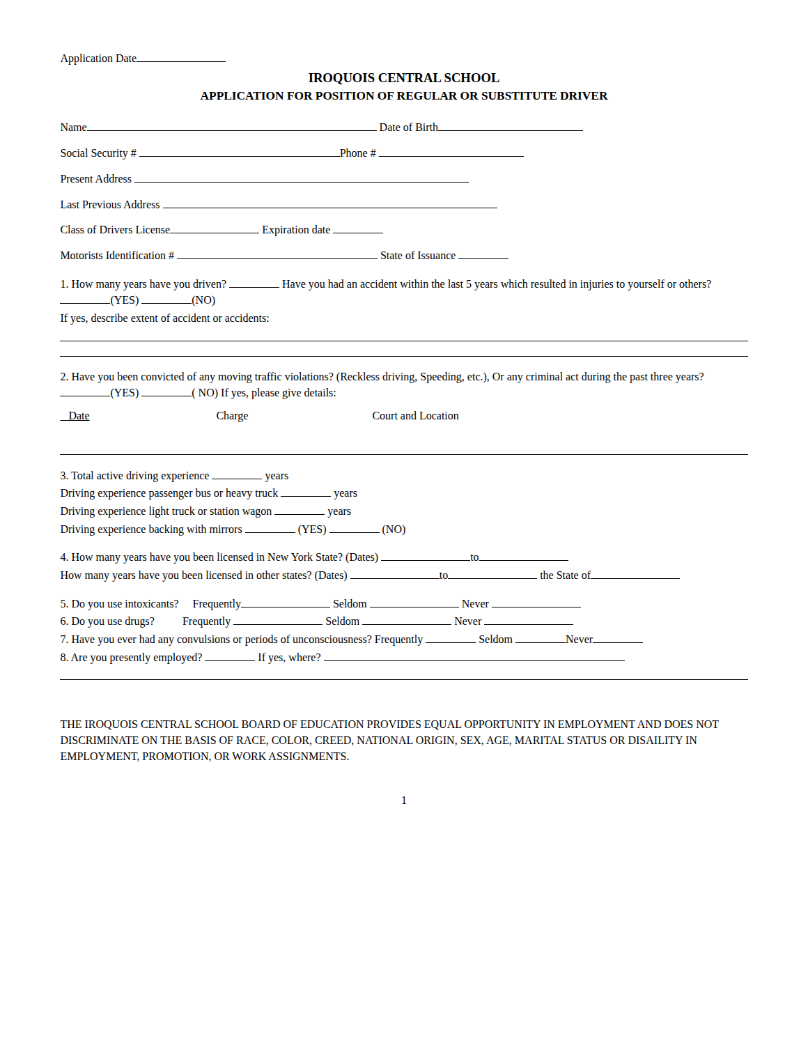Application Date
IROQUOIS CENTRAL SCHOOL
APPLICATION FOR POSITION OF REGULAR OR SUBSTITUTE DRIVER
Name Date of Birth
Social Security # Phone #
Present Address
Last Previous Address
Class of Drivers License Expiration date
Motorists Identification # State of Issuance
1. How many years have you driven? Have you had an accident within the last 5 years which resulted in injuries to yourself or others? (YES) (NO)
If yes, describe extent of accident or accidents:
2. Have you been convicted of any moving traffic violations? (Reckless driving, Speeding, etc.), Or any criminal act during the past three years? (YES) ( NO) If yes, please give details:
Date Charge Court and Location
3. Total active driving experience years
Driving experience passenger bus or heavy truck years
Driving experience light truck or station wagon years
Driving experience backing with mirrors (YES) (NO)
4. How many years have you been licensed in New York State? (Dates) to
How many years have you been licensed in other states? (Dates) to the State of
5. Do you use intoxicants? Frequently Seldom Never
6. Do you use drugs? Frequently Seldom Never
7. Have you ever had any convulsions or periods of unconsciousness? Frequently Seldom Never
8. Are you presently employed? If yes, where?
The Iroquois Central School Board of Education provides equal opportunity in employment and does not discriminate on the basis of race, color, creed, national origin, sex, age, marital status or disaility in employment, promotion, or work assignments.
1